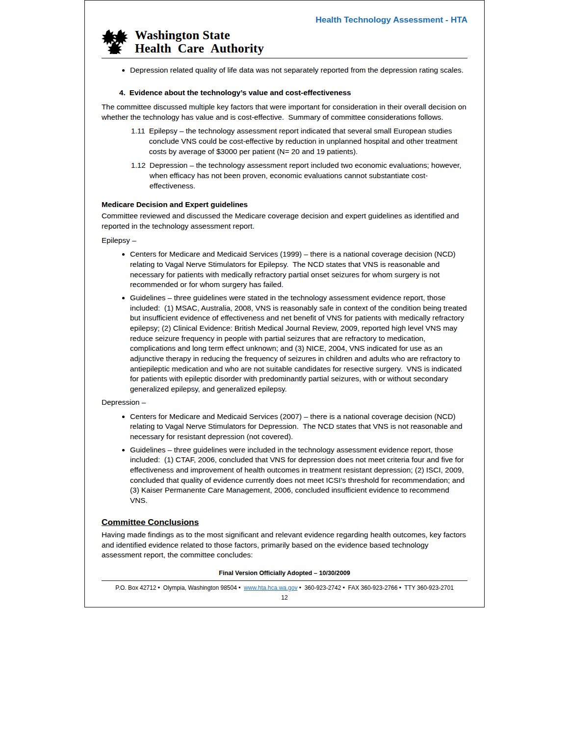Health Technology Assessment - HTA
Washington State
Health Care Authority
Depression related quality of life data was not separately reported from the depression rating scales.
4. Evidence about the technology’s value and cost-effectiveness
The committee discussed multiple key factors that were important for consideration in their overall decision on whether the technology has value and is cost-effective. Summary of committee considerations follows.
1.11 Epilepsy – the technology assessment report indicated that several small European studies conclude VNS could be cost-effective by reduction in unplanned hospital and other treatment costs by average of $3000 per patient (N= 20 and 19 patients).
1.12 Depression – the technology assessment report included two economic evaluations; however, when efficacy has not been proven, economic evaluations cannot substantiate cost-effectiveness.
Medicare Decision and Expert guidelines
Committee reviewed and discussed the Medicare coverage decision and expert guidelines as identified and reported in the technology assessment report.
Epilepsy –
Centers for Medicare and Medicaid Services (1999) – there is a national coverage decision (NCD) relating to Vagal Nerve Stimulators for Epilepsy. The NCD states that VNS is reasonable and necessary for patients with medically refractory partial onset seizures for whom surgery is not recommended or for whom surgery has failed.
Guidelines – three guidelines were stated in the technology assessment evidence report, those included: (1) MSAC, Australia, 2008, VNS is reasonably safe in context of the condition being treated but insufficient evidence of effectiveness and net benefit of VNS for patients with medically refractory epilepsy; (2) Clinical Evidence: British Medical Journal Review, 2009, reported high level VNS may reduce seizure frequency in people with partial seizures that are refractory to medication, complications and long term effect unknown; and (3) NICE, 2004, VNS indicated for use as an adjunctive therapy in reducing the frequency of seizures in children and adults who are refractory to antiepileptic medication and who are not suitable candidates for resective surgery. VNS is indicated for patients with epileptic disorder with predominantly partial seizures, with or without secondary generalized epilepsy, and generalized epilepsy.
Depression –
Centers for Medicare and Medicaid Services (2007) – there is a national coverage decision (NCD) relating to Vagal Nerve Stimulators for Depression. The NCD states that VNS is not reasonable and necessary for resistant depression (not covered).
Guidelines – three guidelines were included in the technology assessment evidence report, those included: (1) CTAF, 2006, concluded that VNS for depression does not meet criteria four and five for effectiveness and improvement of health outcomes in treatment resistant depression; (2) ISCI, 2009, concluded that quality of evidence currently does not meet ICSI’s threshold for recommendation; and (3) Kaiser Permanente Care Management, 2006, concluded insufficient evidence to recommend VNS.
Committee Conclusions
Having made findings as to the most significant and relevant evidence regarding health outcomes, key factors and identified evidence related to those factors, primarily based on the evidence based technology assessment report, the committee concludes:
Final Version Officially Adopted – 10/30/2009
P.O. Box 42712 • Olympia, Washington 98504 • www.hta.hca.wa.gov • 360-923-2742 • FAX 360-923-2766 • TTY 360-923-2701
12